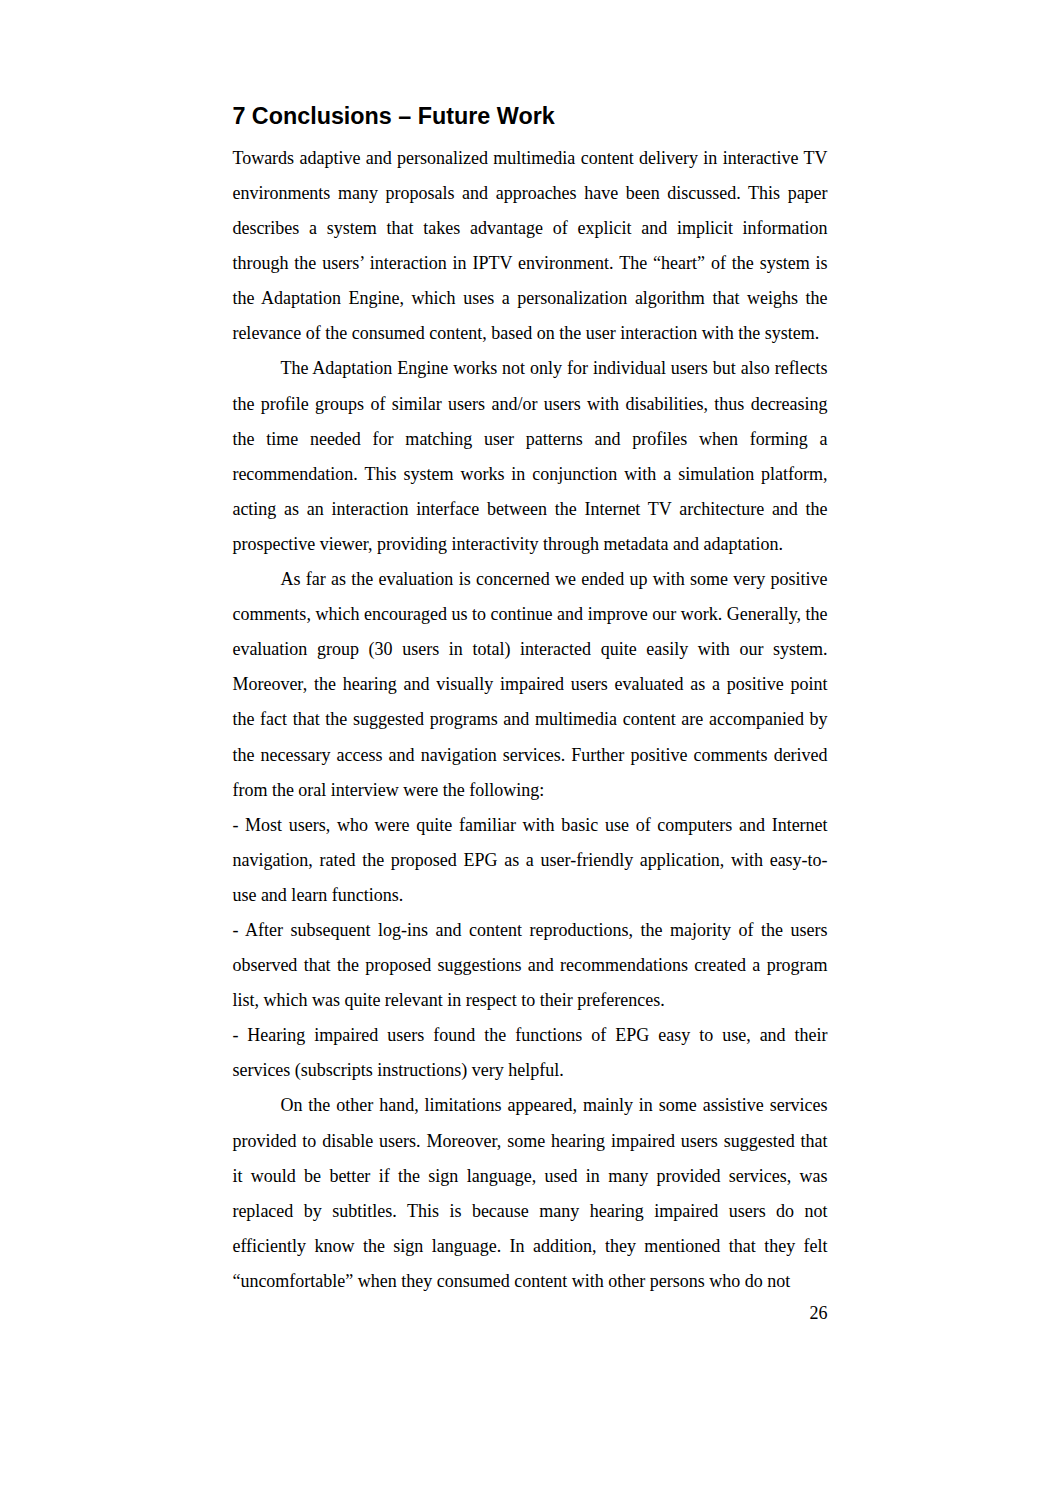7 Conclusions – Future Work
Towards adaptive and personalized multimedia content delivery in interactive TV environments many proposals and approaches have been discussed. This paper describes a system that takes advantage of explicit and implicit information through the users’ interaction in IPTV environment. The “heart” of the system is the Adaptation Engine, which uses a personalization algorithm that weighs the relevance of the consumed content, based on the user interaction with the system.
The Adaptation Engine works not only for individual users but also reflects the profile groups of similar users and/or users with disabilities, thus decreasing the time needed for matching user patterns and profiles when forming a recommendation. This system works in conjunction with a simulation platform, acting as an interaction interface between the Internet TV architecture and the prospective viewer, providing interactivity through metadata and adaptation.
As far as the evaluation is concerned we ended up with some very positive comments, which encouraged us to continue and improve our work. Generally, the evaluation group (30 users in total) interacted quite easily with our system. Moreover, the hearing and visually impaired users evaluated as a positive point the fact that the suggested programs and multimedia content are accompanied by the necessary access and navigation services. Further positive comments derived from the oral interview were the following:
- Most users, who were quite familiar with basic use of computers and Internet navigation, rated the proposed EPG as a user-friendly application, with easy-to-use and learn functions.
- After subsequent log-ins and content reproductions, the majority of the users observed that the proposed suggestions and recommendations created a program list, which was quite relevant in respect to their preferences.
- Hearing impaired users found the functions of EPG easy to use, and their services (subscripts instructions) very helpful.
On the other hand, limitations appeared, mainly in some assistive services provided to disable users. Moreover, some hearing impaired users suggested that it would be better if the sign language, used in many provided services, was replaced by subtitles. This is because many hearing impaired users do not efficiently know the sign language. In addition, they mentioned that they felt “uncomfortable” when they consumed content with other persons who do not
26